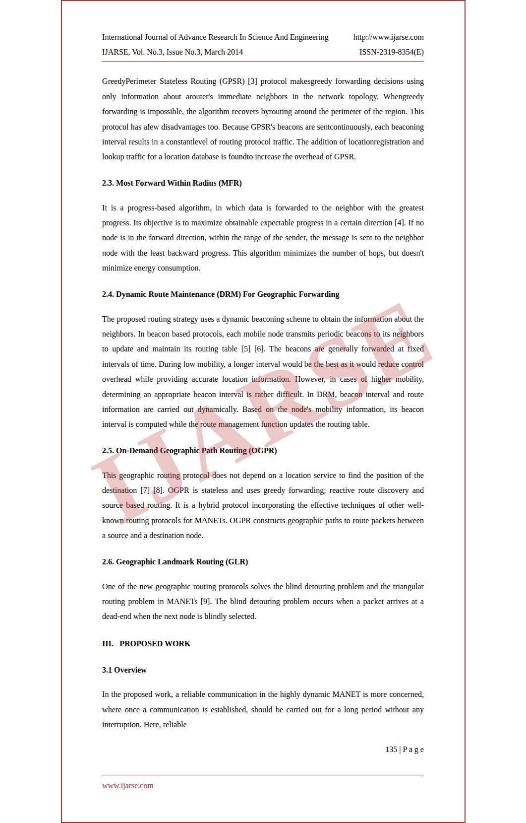IJARSE
International Journal of Advance Research In Science And Engineering http://www.ijarse.com
IJARSE, Vol. No.3, Issue No.3, March 2014 ISSN-2319-8354(E)
GreedyPerimeter Stateless Routing (GPSR) [3] protocol makesgreedy forwarding decisions using only information about arouter's immediate neighbors in the network topology. Whengreedy forwarding is impossible, the algorithm recovers byrouting around the perimeter of the region. This protocol has afew disadvantages too. Because GPSR's beacons are sentcontinuously, each beaconing interval results in a constantlevel of routing protocol traffic. The addition of locationregistration and lookup traffic for a location database is foundto increase the overhead of GPSR.
2.3. Most Forward Within Radius (MFR)
It is a progress-based algorithm, in which data is forwarded to the neighbor with the greatest progress. Its objective is to maximize obtainable expectable progress in a certain direction [4]. If no node is in the forward direction, within the range of the sender, the message is sent to the neighbor node with the least backward progress. This algorithm minimizes the number of hops, but doesn't minimize energy consumption.
2.4. Dynamic Route Maintenance (DRM) For Geographic Forwarding
The proposed routing strategy uses a dynamic beaconing scheme to obtain the information about the neighbors. In beacon based protocols, each mobile node transmits periodic beacons to its neighbors to update and maintain its routing table [5] [6]. The beacons are generally forwarded at fixed intervals of time. During low mobility, a longer interval would be the best as it would reduce control overhead while providing accurate location information. However, in cases of higher mobility, determining an appropriate beacon interval is rather difficult. In DRM, beacon interval and route information are carried out dynamically. Based on the node's mobility information, its beacon interval is computed while the route management function updates the routing table.
2.5. On-Demand Geographic Path Routing (OGPR)
This geographic routing protocol does not depend on a location service to find the position of the destination [7] [8]. OGPR is stateless and uses greedy forwarding; reactive route discovery and source based routing. It is a hybrid protocol incorporating the effective techniques of other well-known routing protocols for MANETs. OGPR constructs geographic paths to route packets between a source and a destination node.
2.6. Geographic Landmark Routing (GLR)
One of the new geographic routing protocols solves the blind detouring problem and the triangular routing problem in MANETs [9]. The blind detouring problem occurs when a packet arrives at a dead-end when the next node is blindly selected.
III. PROPOSED WORK
3.1 Overview
In the proposed work, a reliable communication in the highly dynamic MANET is more concerned, where once a communication is established, should be carried out for a long period without any interruption. Here, reliable
135 | P a g e
www.ijarse.com